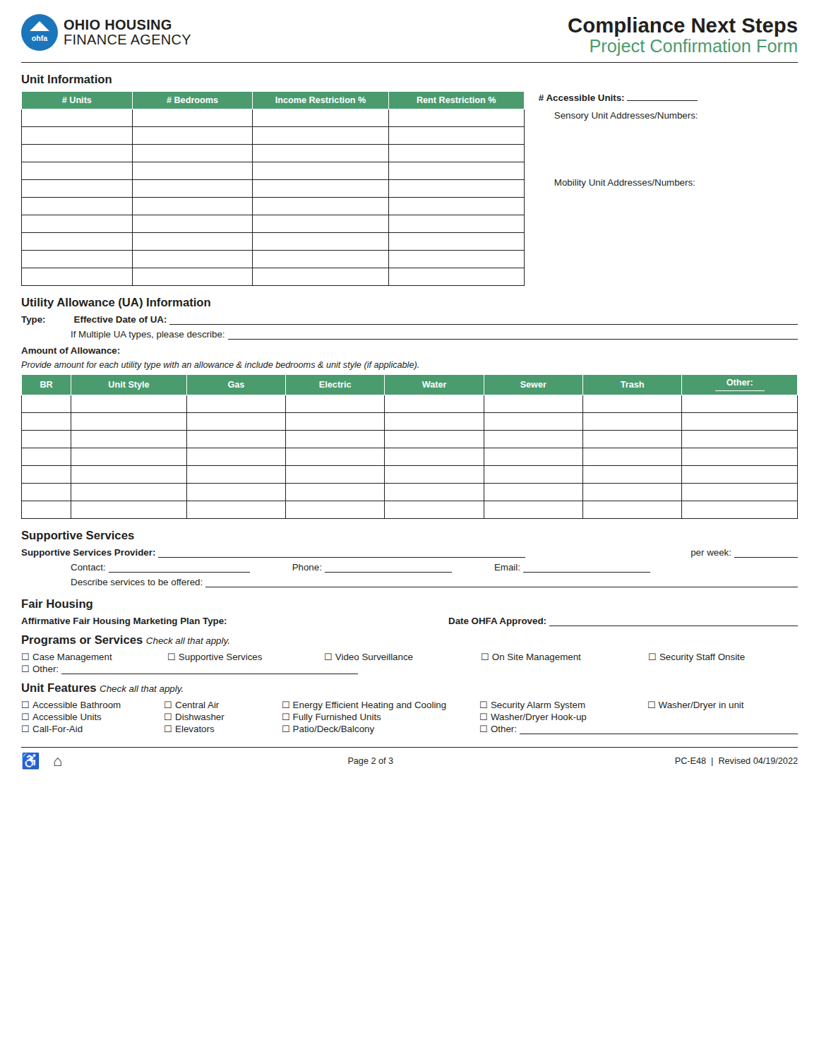ohfa
OHIO HOUSING
FINANCE AGENCY
Compliance Next Steps
Project Confirmation Form
Unit Information
| # Units | # Bedrooms | Income Restriction % | Rent Restriction % |
| --- | --- | --- | --- |
# Accessible Units:
Sensory Unit Addresses/Numbers:
Mobility Unit Addresses/Numbers:
Utility Allowance (UA) Information
Type:
Effective Date of UA:
If Multiple UA types, please describe:
Amount of Allowance:
Provide amount for each utility type with an allowance & include bedrooms & unit style (if applicable).
| BR | Unit Style | Gas | Electric | Water | Sewer | Trash | Other: |
| --- | --- | --- | --- | --- | --- | --- | --- |
Supportive Services
Supportive Services Provider: per week:
Contact: Phone: Email:
Describe services to be offered:
Fair Housing
Affirmative Fair Housing Marketing Plan Type: Date OHFA Approved:
Programs or Services Check all that apply.
☐Case Management
☐Supportive Services
☐Video Surveillance
☐On Site Management
☐Security Staff Onsite
☐Other:
Unit Features Check all that apply.
☐Accessible Bathroom
☐Central Air
☐Energy Efficient Heating and Cooling
☐Security Alarm System
☐Washer/Dryer in unit
☐Accessible Units
☐Dishwasher
☐Fully Furnished Units
☐Washer/Dryer Hook-up
☐Call-For-Aid
☐Elevators
☐Patio/Deck/Balcony
☐Other:
♿ ⌂
Page 2 of 3
PC-E48 | Revised 04/19/2022